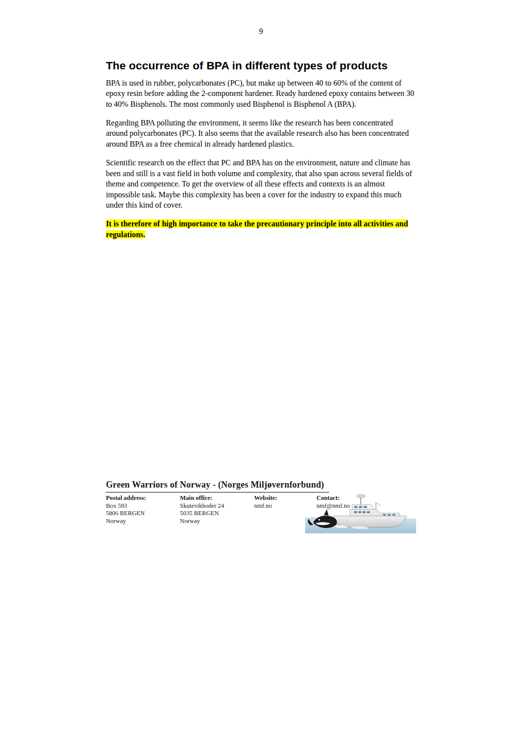9
The occurrence of BPA in different types of products
BPA is used in rubber, polycarbonates (PC), but make up between 40 to 60% of the content of epoxy resin before adding the 2-component hardener. Ready hardened epoxy contains between 30 to 40% Bisphenols. The most commonly used Bisphenol is Bisphenol A (BPA).
Regarding BPA polluting the environment, it seems like the research has been concentrated around polycarbonates (PC). It also seems that the available research also has been concentrated around BPA as a free chemical in already hardened plastics.
Scientific research on the effect that PC and BPA has on the environment, nature and climate has been and still is a vast field in both volume and complexity, that also span across several fields of theme and competence. To get the overview of all these effects and contexts is an almost impossible task. Maybe this complexity has been a cover for the industry to expand this much under this kind of cover.
It is therefore of high importance to take the precautionary principle into all activities and regulations.
Green Warriors of Norway - (Norges Miljøvernforbund)
Postal address:
Box 593
5806 BERGEN
Norway
Main office:
Skutevikboder 24
5035 BERGEN
Norway
Website:
nmf.no
Contact:
nmf@nmf.no
Phone:
+47 55 30 67 00